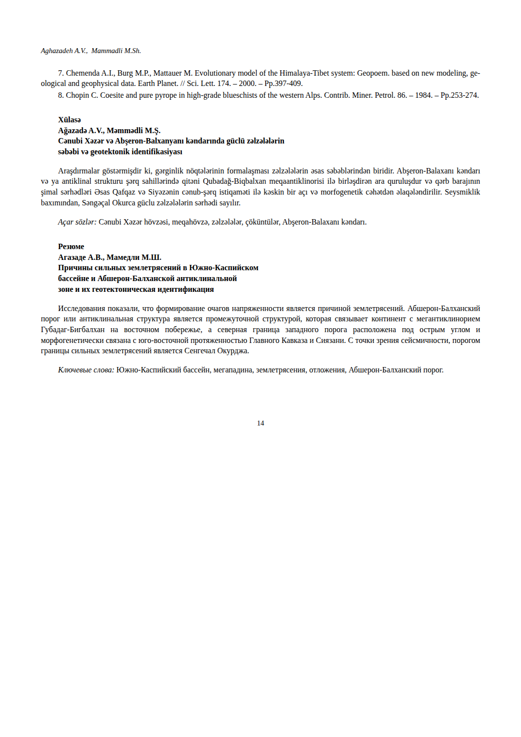Aghazadeh A.V., Mammadli M.Sh.
7. Chemenda A.I., Burg M.P., Mattauer M. Evolutionary model of the Himalaya-Tibet system: Geopoem. based on new modeling, geological and geophysical data. Earth Planet. // Sci. Lett. 174. – 2000. – Pp.397-409.
8. Chopin C. Coesite and pure pyrope in high-grade blueschists of the western Alps. Contrib. Miner. Petrol. 86. – 1984. – Pp.253-274.
Xülasə
Ağazadə A.V., Məmmədli M.Ş.
Cənubi Xəzər və Abşeron-Balxanyanı kəndarında güclü zəlzələlərin
səbəbi və geotektonik identifikasiyası
Araşdırmalar göstərmişdir ki, gərginlik nöqtələrinin formalaşması zəlzələlərin əsas səbəblərindən biridir. Abşeron-Balaxanı kəndarı və ya antiklinal strukturu şərq sahillərində qitəni Qubadağ-Biqbalxan meqaantiklinorisi ilə birləşdirən ara quruluşdur və qərb barajının şimal sərhədləri Əsas Qafqaz və Siyəzənin cənub-şərq istiqaməti ilə kəskin bir açı və morfogenetik cəhətdən əlaqələndirilir. Seysmiklik baxımından, Səngəçal Okurca güclu zəlzələlərin sərhədi sayılır.
Açar sözlər: Cənubi Xəzər hövzəsi, meqahövzə, zəlzələlər, çöküntülər, Abşeron-Balaxanı kəndarı.
Резюме
Агазаде А.В., Мамедли М.Ш.
Причины сильных землетрясений в Южно-Каспийском
бассейне и Абшерон-Балханской антиклинальной
зоне и их геотектоническая идентификация
Исследования показали, что формирование очагов напряженности является причиной землетрясений. Абшерон-Балханский порог или антиклинальная структура является промежуточной структурой, которая связывает континент с мегантиклинорием Губадаг-Бигбалхан на восточном побережье, а северная граница западного порога расположена под острым углом и морфогенетически связана с юго-восточной протяженностью Главного Кавказа и Сиязани. С точки зрения сейсмичности, порогом границы сильных землетрясений является Сенгечал Окурджа.
Ключевые слова: Южно-Каспийский бассейн, мегападина, землетрясения, отложения, Абшерон-Балханский порог.
14